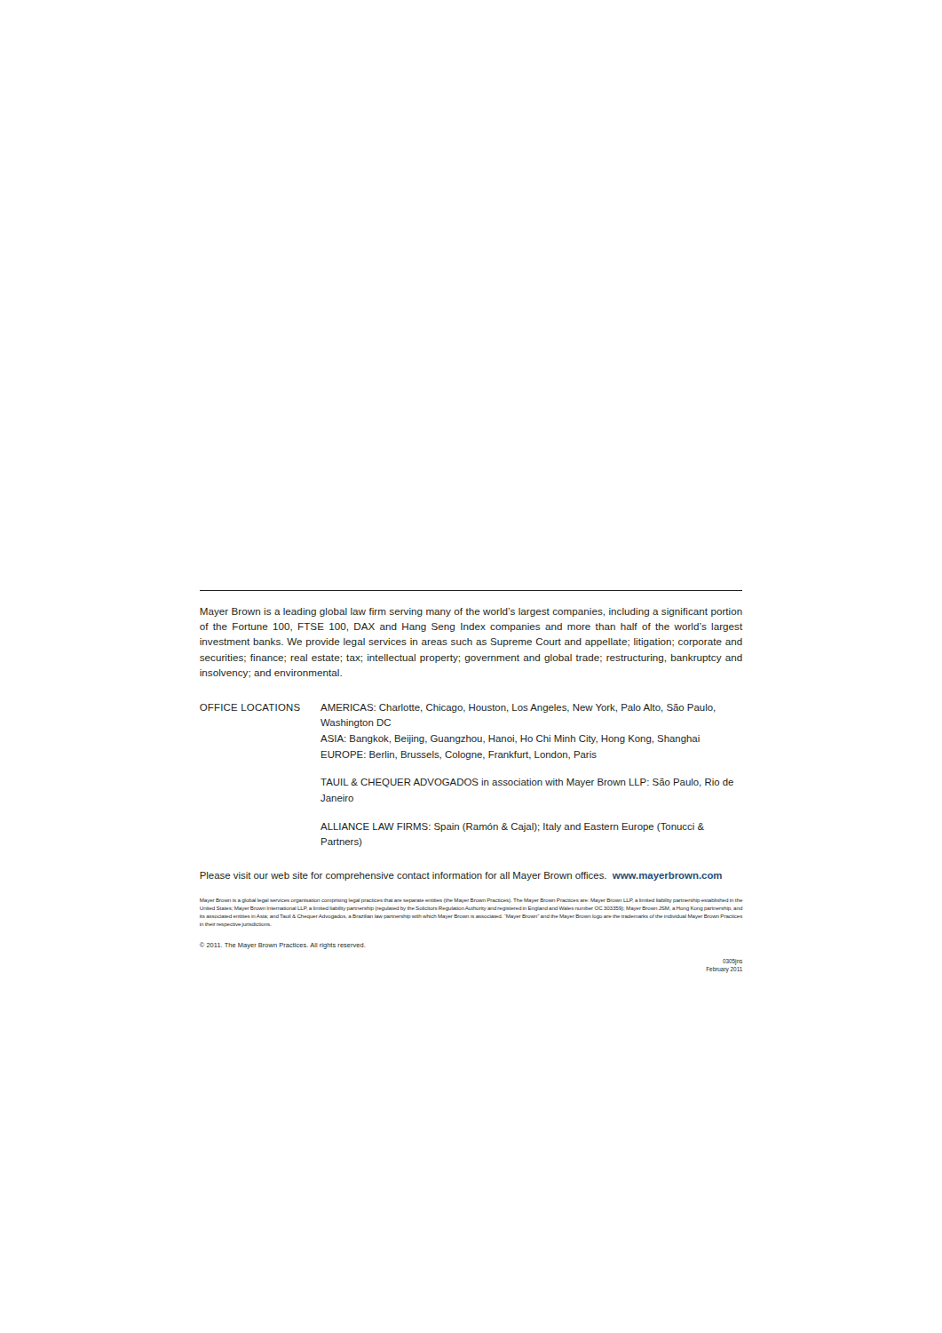Mayer Brown is a leading global law firm serving many of the world’s largest companies, including a significant portion of the Fortune 100, FTSE 100, DAX and Hang Seng Index companies and more than half of the world’s largest investment banks. We provide legal services in areas such as Supreme Court and appellate; litigation; corporate and securities; finance; real estate; tax; intellectual property; government and global trade; restructuring, bankruptcy and insolvency; and environmental.
OFFICE LOCATIONS
AMERICAS: Charlotte, Chicago, Houston, Los Angeles, New York, Palo Alto, São Paulo, Washington DC ASIA: Bangkok, Beijing, Guangzhou, Hanoi, Ho Chi Minh City, Hong Kong, Shanghai EUROPE: Berlin, Brussels, Cologne, Frankfurt, London, Paris
TAUIL & CHEQUER ADVOGADOS in association with Mayer Brown LLP: São Paulo, Rio de Janeiro
ALLIANCE LAW FIRMS: Spain (Ramón & Cajal); Italy and Eastern Europe (Tonucci & Partners)
Please visit our web site for comprehensive contact information for all Mayer Brown offices. www.mayerbrown.com
Mayer Brown is a global legal services organisation comprising legal practices that are separate entities (the Mayer Brown Practices). The Mayer Brown Practices are: Mayer Brown LLP, a limited liability partnership established in the United States; Mayer Brown International LLP, a limited liability partnership (regulated by the Solicitors Regulation Authority and registered in England and Wales number OC 303359); Mayer Brown JSM, a Hong Kong partnership, and its associated entities in Asia; and Tauil & Chequer Advogados, a Brazilian law partnership with which Mayer Brown is associated. “Mayer Brown” and the Mayer Brown logo are the trademarks of the individual Mayer Brown Practices in their respective jurisdictions.
© 2011. The Mayer Brown Practices. All rights reserved.
0305jns
February 2011